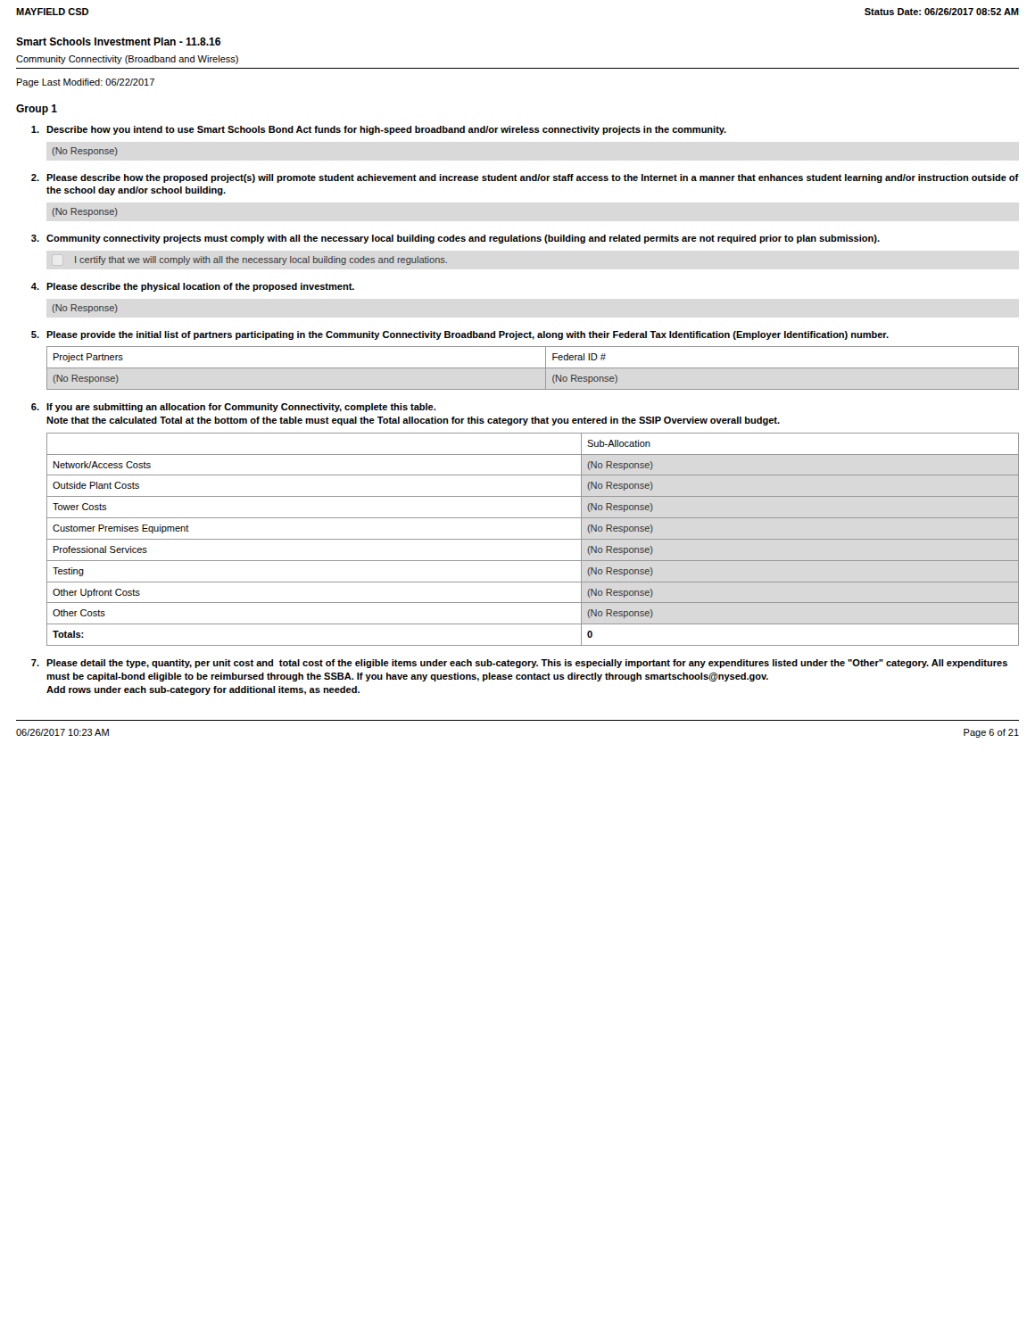MAYFIELD CSD Status Date: 06/26/2017 08:52 AM
Smart Schools Investment Plan - 11.8.16
Community Connectivity (Broadband and Wireless)
Page Last Modified: 06/22/2017
Group 1
1.
Describe how you intend to use Smart Schools Bond Act funds for high-speed broadband and/or wireless connectivity projects in the community.
(No Response)
2.
Please describe how the proposed project(s) will promote student achievement and increase student and/or staff access to the Internet in a manner that enhances student learning and/or instruction outside of the school day and/or school building.
(No Response)
3.
Community connectivity projects must comply with all the necessary local building codes and regulations (building and related permits are not required prior to plan submission).
I certify that we will comply with all the necessary local building codes and regulations.
4.
Please describe the physical location of the proposed investment.
(No Response)
5.
Please provide the initial list of partners participating in the Community Connectivity Broadband Project, along with their Federal Tax Identification (Employer Identification) number.
| Project Partners | Federal ID # |
| --- | --- |
| (No Response) | (No Response) |
6.
If you are submitting an allocation for Community Connectivity, complete this table.
Note that the calculated Total at the bottom of the table must equal the Total allocation for this category that you entered in the SSIP Overview overall budget.
| | Sub-Allocation |
| --- | --- |
| Network/Access Costs | (No Response) |
| Outside Plant Costs | (No Response) |
| Tower Costs | (No Response) |
| Customer Premises Equipment | (No Response) |
| Professional Services | (No Response) |
| Testing | (No Response) |
| Other Upfront Costs | (No Response) |
| Other Costs | (No Response) |
| Totals: | 0 |
7.
Please detail the type, quantity, per unit cost and total cost of the eligible items under each sub-category. This is especially important for any expenditures listed under the "Other" category. All expenditures must be capital-bond eligible to be reimbursed through the SSBA. If you have any questions, please contact us directly through smartschools@nysed.gov.
Add rows under each sub-category for additional items, as needed.
06/26/2017 10:23 AM Page 6 of 21